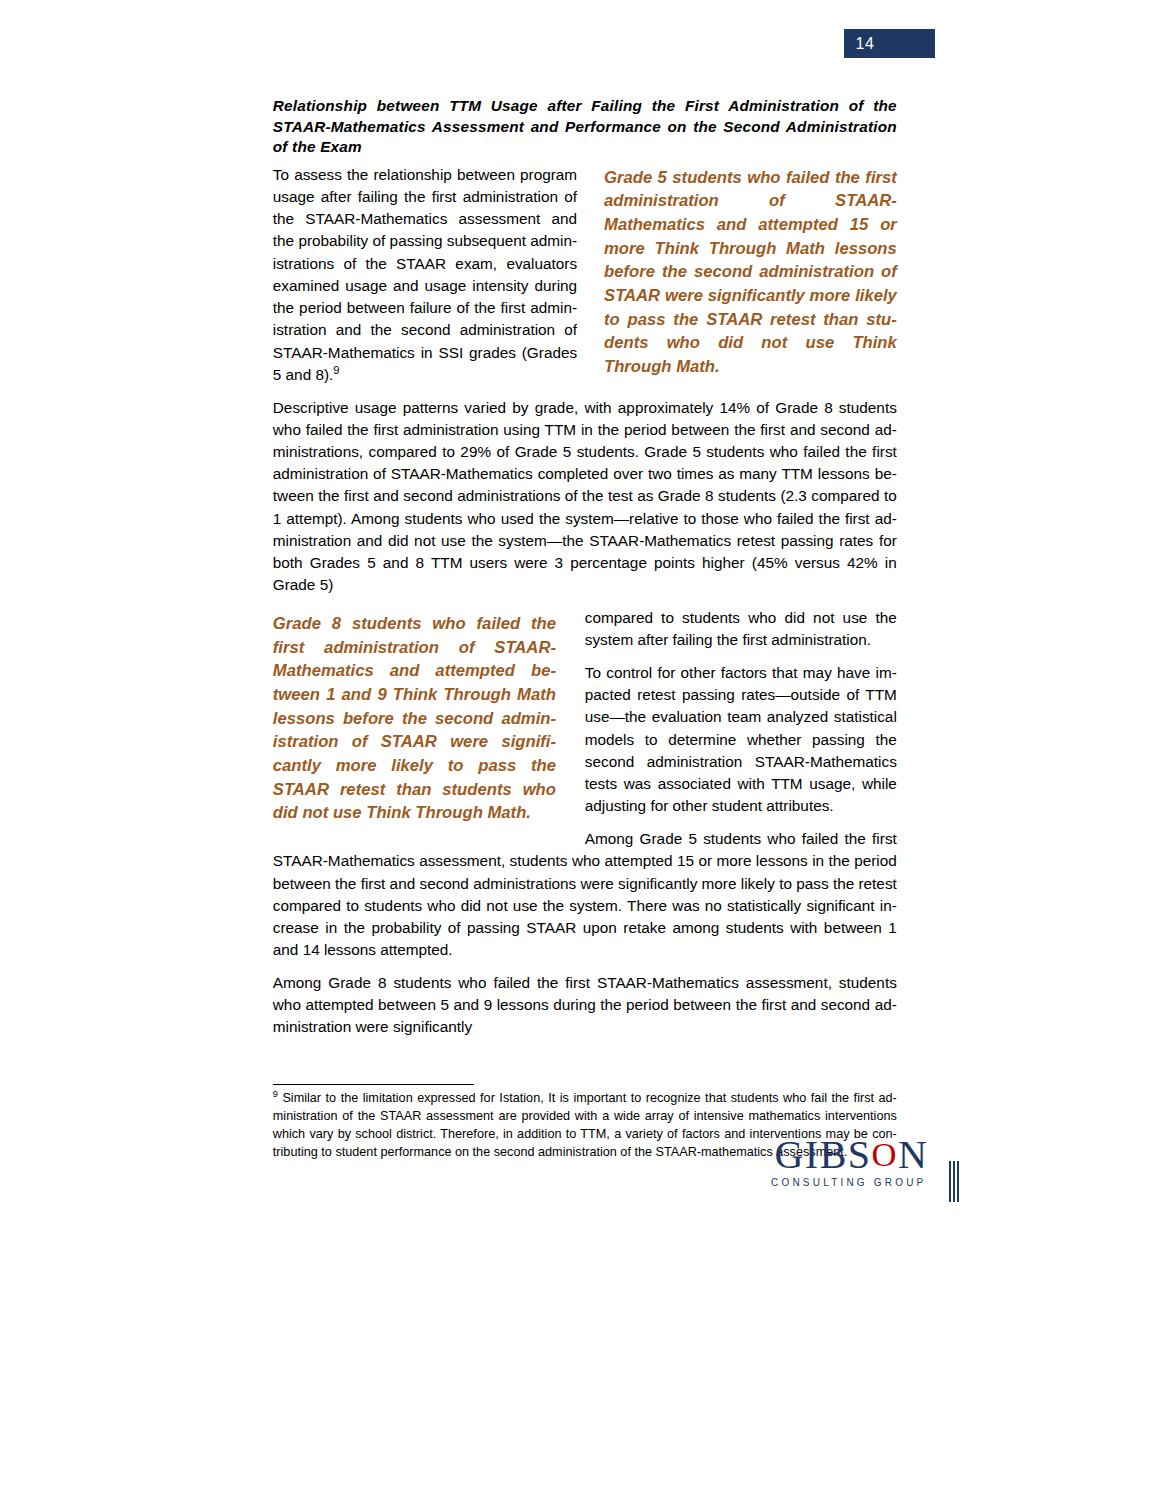14
Relationship between TTM Usage after Failing the First Administration of the STAAR-Mathematics Assessment and Performance on the Second Administration of the Exam
Grade 5 students who failed the first administration of STAAR-Mathematics and attempted 15 or more Think Through Math lessons before the second administration of STAAR were significantly more likely to pass the STAAR retest than students who did not use Think Through Math.
To assess the relationship between program usage after failing the first administration of the STAAR-Mathematics assessment and the probability of passing subsequent administrations of the STAAR exam, evaluators examined usage and usage intensity during the period between failure of the first administration and the second administration of STAAR-Mathematics in SSI grades (Grades 5 and 8).9
Descriptive usage patterns varied by grade, with approximately 14% of Grade 8 students who failed the first administration using TTM in the period between the first and second administrations, compared to 29% of Grade 5 students. Grade 5 students who failed the first administration of STAAR-Mathematics completed over two times as many TTM lessons between the first and second administrations of the test as Grade 8 students (2.3 compared to 1 attempt). Among students who used the system—relative to those who failed the first administration and did not use the system—the STAAR-Mathematics retest passing rates for both Grades 5 and 8 TTM users were 3 percentage points higher (45% versus 42% in Grade 5)
Grade 8 students who failed the first administration of STAAR-Mathematics and attempted between 1 and 9 Think Through Math lessons before the second administration of STAAR were significantly more likely to pass the STAAR retest than students who did not use Think Through Math.
compared to students who did not use the system after failing the first administration.
To control for other factors that may have impacted retest passing rates—outside of TTM use—the evaluation team analyzed statistical models to determine whether passing the second administration STAAR-Mathematics tests was associated with TTM usage, while adjusting for other student attributes.
Among Grade 5 students who failed the first STAAR-Mathematics assessment, students who attempted 15 or more lessons in the period between the first and second administrations were significantly more likely to pass the retest compared to students who did not use the system. There was no statistically significant increase in the probability of passing STAAR upon retake among students with between 1 and 14 lessons attempted.
Among Grade 8 students who failed the first STAAR-Mathematics assessment, students who attempted between 5 and 9 lessons during the period between the first and second administration were significantly
9 Similar to the limitation expressed for Istation, It is important to recognize that students who fail the first administration of the STAAR assessment are provided with a wide array of intensive mathematics interventions which vary by school district. Therefore, in addition to TTM, a variety of factors and interventions may be contributing to student performance on the second administration of the STAAR-mathematics assessment.
GIBSON
CONSULTING GROUP